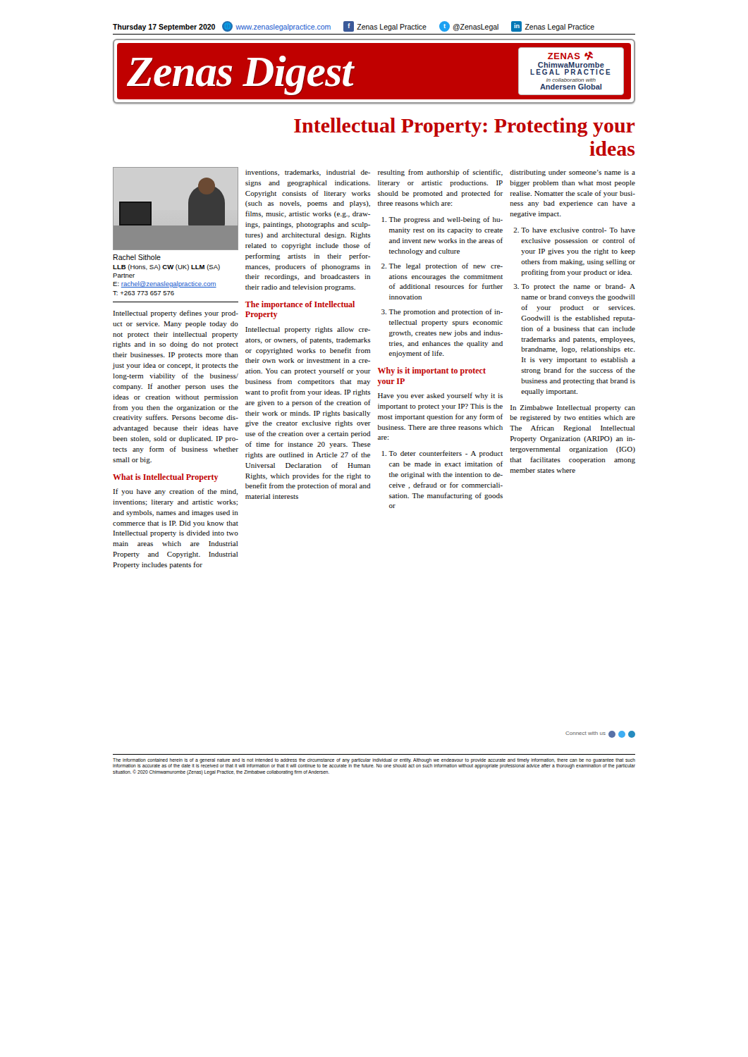Thursday 17 September 2020 🌐www.zenaslegalpractice.com f Zenas Legal Practice t@ZenasLegal in Zenas Legal Practice
Zenas Digest
ZENAS ⚒
ChimwaMurombe
LEGAL PRACTICE
in collaboration with
Andersen Global
Intellectual Property: Protecting your ideas
Rachel Sithole
LLB (Hons, SA) CW (UK) LLM (SA)
Partner
E: rachel@zenaslegalpractice.com
T: +263 773 657 576
Intellectual property defines your product or service. Many people today do not protect their intellectual property rights and in so doing do not protect their businesses. IP protects more than just your idea or concept, it protects the long-term viability of the business/ company. If another person uses the ideas or creation without permission from you then the organization or the creativity suffers. Persons become disadvantaged because their ideas have been stolen, sold or duplicated. IP protects any form of business whether small or big.
What is Intellectual Property
If you have any creation of the mind, inventions; literary and artistic works; and symbols, names and images used in commerce that is IP. Did you know that Intellectual property is divided into two main areas which are Industrial Property and Copyright. Industrial Property includes patents for
inventions, trademarks, industrial designs and geographical indications. Copyright consists of literary works (such as novels, poems and plays), films, music, artistic works (e.g., drawings, paintings, photographs and sculptures) and architectural design. Rights related to copyright include those of performing artists in their performances, producers of phonograms in their recordings, and broadcasters in their radio and television programs.
The importance of Intellectual Property
Intellectual property rights allow creators, or owners, of patents, trademarks or copyrighted works to benefit from their own work or investment in a creation. You can protect yourself or your business from competitors that may want to profit from your ideas. IP rights are given to a person of the creation of their work or minds. IP rights basically give the creator exclusive rights over use of the creation over a certain period of time for instance 20 years. These rights are outlined in Article 27 of the Universal Declaration of Human Rights, which provides for the right to benefit from the protection of moral and material interests
resulting from authorship of scientific, literary or artistic productions. IP should be promoted and protected for three reasons which are:
The progress and well-being of humanity rest on its capacity to create and invent new works in the areas of technology and culture
The legal protection of new creations encourages the commitment of additional resources for further innovation
The promotion and protection of intellectual property spurs economic growth, creates new jobs and industries, and enhances the quality and enjoyment of life.
Why is it important to protect your IP
Have you ever asked yourself why it is important to protect your IP? This is the most important question for any form of business. There are three reasons which are:
To deter counterfeiters - A product can be made in exact imitation of the original with the intention to deceive , defraud or for commercialisation. The manufacturing of goods or
distributing under someone’s name is a bigger problem than what most people realise. Nomatter the scale of your business any bad experience can have a negative impact.
To have exclusive control- To have exclusive possession or control of your IP gives you the right to keep others from making, using selling or profiting from your product or idea.
To protect the name or brand- A name or brand conveys the goodwill of your product or services. Goodwill is the established reputation of a business that can include trademarks and patents, employees, brandname, logo, relationships etc. It is very important to establish a strong brand for the success of the business and protecting that brand is equally important.
In Zimbabwe Intellectual property can be registered by two entities which are The African Regional Intellectual Property Organization (ARIPO) an intergovernmental organization (IGO) that facilitates cooperation among member states where
Connect with us
The information contained herein is of a general nature and is not intended to address the circumstance of any particular individual or entity. Although we endeavour to provide accurate and timely information, there can be no guarantee that such information is accurate as of the date it is received or that it will information or that it will continue to be accurate in the future. No one should act on such information without appropriate professional advice after a thorough examination of the particular situation. © 2020 Chimwamurombe (Zenas) Legal Practice, the Zimbabwe collaborating firm of Andersen.